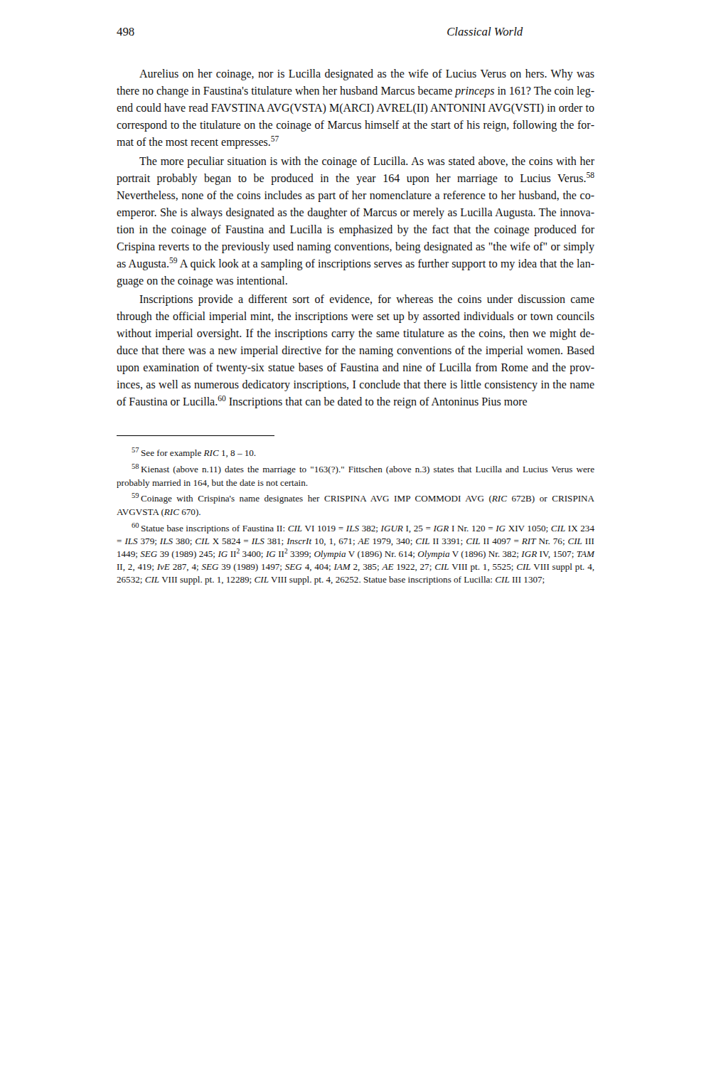498 Classical World
Aurelius on her coinage, nor is Lucilla designated as the wife of Lucius Verus on hers. Why was there no change in Faustina's titulature when her husband Marcus became princeps in 161? The coin legend could have read FAVSTINA AVG(VSTA) M(ARCI) AVREL(II) ANTONINI AVG(VSTI) in order to correspond to the titulature on the coinage of Marcus himself at the start of his reign, following the format of the most recent empresses.57
The more peculiar situation is with the coinage of Lucilla. As was stated above, the coins with her portrait probably began to be produced in the year 164 upon her marriage to Lucius Verus.58 Nevertheless, none of the coins includes as part of her nomenclature a reference to her husband, the co-emperor. She is always designated as the daughter of Marcus or merely as Lucilla Augusta. The innovation in the coinage of Faustina and Lucilla is emphasized by the fact that the coinage produced for Crispina reverts to the previously used naming conventions, being designated as "the wife of" or simply as Augusta.59 A quick look at a sampling of inscriptions serves as further support to my idea that the language on the coinage was intentional.
Inscriptions provide a different sort of evidence, for whereas the coins under discussion came through the official imperial mint, the inscriptions were set up by assorted individuals or town councils without imperial oversight. If the inscriptions carry the same titulature as the coins, then we might deduce that there was a new imperial directive for the naming conventions of the imperial women. Based upon examination of twenty-six statue bases of Faustina and nine of Lucilla from Rome and the provinces, as well as numerous dedicatory inscriptions, I conclude that there is little consistency in the name of Faustina or Lucilla.60 Inscriptions that can be dated to the reign of Antoninus Pius more
57 See for example RIC 1, 8 – 10.
58 Kienast (above n.11) dates the marriage to "163(?)." Fittschen (above n.3) states that Lucilla and Lucius Verus were probably married in 164, but the date is not certain.
59 Coinage with Crispina's name designates her CRISPINA AVG IMP COMMODI AVG (RIC 672B) or CRISPINA AVGVSTA (RIC 670).
60 Statue base inscriptions of Faustina II: CIL VI 1019 = ILS 382; IGUR I, 25 = IGR I Nr. 120 = IG XIV 1050; CIL IX 234 = ILS 379; ILS 380; CIL X 5824 = ILS 381; InscrIt 10, 1, 671; AE 1979, 340; CIL II 3391; CIL II 4097 = RIT Nr. 76; CIL III 1449; SEG 39 (1989) 245; IG II2 3400; IG II2 3399; Olympia V (1896) Nr. 614; Olympia V (1896) Nr. 382; IGR IV, 1507; TAM II, 2, 419; IvE 287, 4; SEG 39 (1989) 1497; SEG 4, 404; IAM 2, 385; AE 1922, 27; CIL VIII pt. 1, 5525; CIL VIII suppl pt. 4, 26532; CIL VIII suppl. pt. 1, 12289; CIL VIII suppl. pt. 4, 26252. Statue base inscriptions of Lucilla: CIL III 1307;